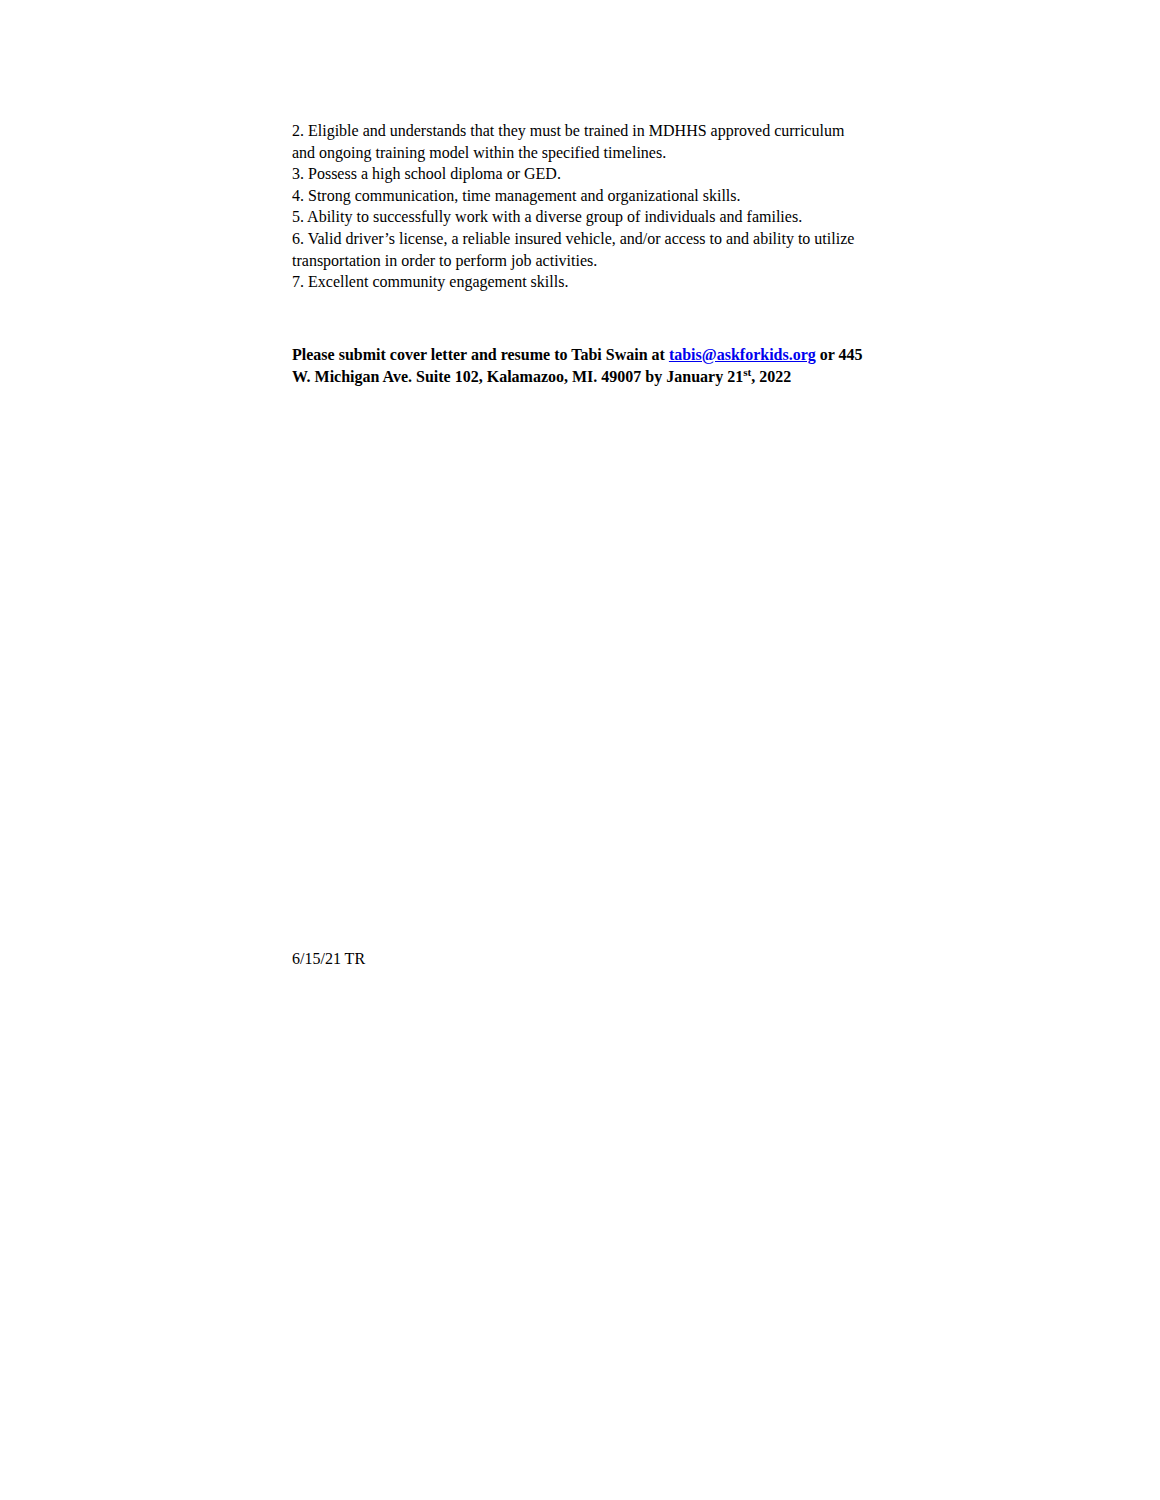2. Eligible and understands that they must be trained in MDHHS approved curriculum and ongoing training model within the specified timelines.
3. Possess a high school diploma or GED.
4. Strong communication, time management and organizational skills.
5. Ability to successfully work with a diverse group of individuals and families.
6. Valid driver’s license, a reliable insured vehicle, and/or access to and ability to utilize transportation in order to perform job activities.
7. Excellent community engagement skills.
Please submit cover letter and resume to Tabi Swain at tabis@askforkids.org or 445 W. Michigan Ave. Suite 102, Kalamazoo, MI. 49007 by January 21st, 2022
6/15/21 TR